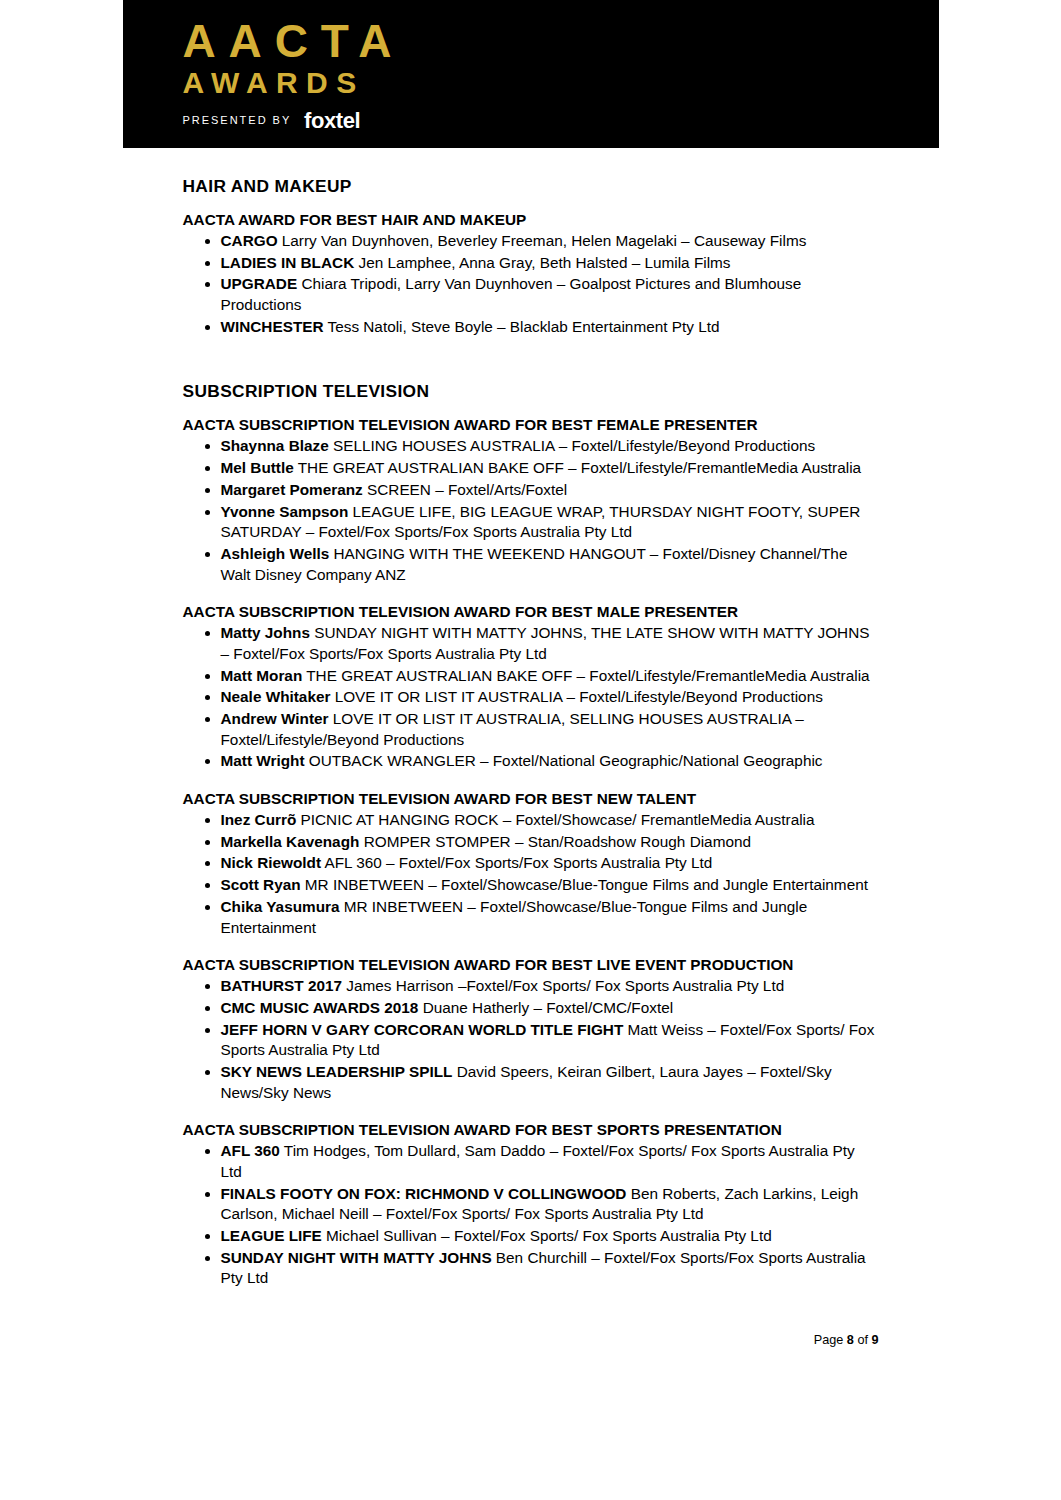AACTA
AWARDS
PRESENTED BY foxtel
HAIR AND MAKEUP
AACTA AWARD FOR BEST HAIR AND MAKEUP
CARGO Larry Van Duynhoven, Beverley Freeman, Helen Magelaki – Causeway Films
LADIES IN BLACK Jen Lamphee, Anna Gray, Beth Halsted – Lumila Films
UPGRADE Chiara Tripodi, Larry Van Duynhoven – Goalpost Pictures and Blumhouse Productions
WINCHESTER Tess Natoli, Steve Boyle – Blacklab Entertainment Pty Ltd
SUBSCRIPTION TELEVISION
AACTA SUBSCRIPTION TELEVISION AWARD FOR BEST FEMALE PRESENTER
Shaynna Blaze SELLING HOUSES AUSTRALIA – Foxtel/Lifestyle/Beyond Productions
Mel Buttle THE GREAT AUSTRALIAN BAKE OFF – Foxtel/Lifestyle/FremantleMedia Australia
Margaret Pomeranz SCREEN – Foxtel/Arts/Foxtel
Yvonne Sampson LEAGUE LIFE, BIG LEAGUE WRAP, THURSDAY NIGHT FOOTY, SUPER SATURDAY – Foxtel/Fox Sports/Fox Sports Australia Pty Ltd
Ashleigh Wells HANGING WITH THE WEEKEND HANGOUT – Foxtel/Disney Channel/The Walt Disney Company ANZ
AACTA SUBSCRIPTION TELEVISION AWARD FOR BEST MALE PRESENTER
Matty Johns SUNDAY NIGHT WITH MATTY JOHNS, THE LATE SHOW WITH MATTY JOHNS – Foxtel/Fox Sports/Fox Sports Australia Pty Ltd
Matt Moran THE GREAT AUSTRALIAN BAKE OFF – Foxtel/Lifestyle/FremantleMedia Australia
Neale Whitaker LOVE IT OR LIST IT AUSTRALIA – Foxtel/Lifestyle/Beyond Productions
Andrew Winter LOVE IT OR LIST IT AUSTRALIA, SELLING HOUSES AUSTRALIA – Foxtel/Lifestyle/Beyond Productions
Matt Wright OUTBACK WRANGLER – Foxtel/National Geographic/National Geographic
AACTA SUBSCRIPTION TELEVISION AWARD FOR BEST NEW TALENT
Inez Currõ PICNIC AT HANGING ROCK – Foxtel/Showcase/ FremantleMedia Australia
Markella Kavenagh ROMPER STOMPER – Stan/Roadshow Rough Diamond
Nick Riewoldt AFL 360 – Foxtel/Fox Sports/Fox Sports Australia Pty Ltd
Scott Ryan MR INBETWEEN – Foxtel/Showcase/Blue-Tongue Films and Jungle Entertainment
Chika Yasumura MR INBETWEEN – Foxtel/Showcase/Blue-Tongue Films and Jungle Entertainment
AACTA SUBSCRIPTION TELEVISION AWARD FOR BEST LIVE EVENT PRODUCTION
BATHURST 2017 James Harrison –Foxtel/Fox Sports/ Fox Sports Australia Pty Ltd
CMC MUSIC AWARDS 2018 Duane Hatherly – Foxtel/CMC/Foxtel
JEFF HORN V GARY CORCORAN WORLD TITLE FIGHT Matt Weiss – Foxtel/Fox Sports/ Fox Sports Australia Pty Ltd
SKY NEWS LEADERSHIP SPILL David Speers, Keiran Gilbert, Laura Jayes – Foxtel/Sky News/Sky News
AACTA SUBSCRIPTION TELEVISION AWARD FOR BEST SPORTS PRESENTATION
AFL 360 Tim Hodges, Tom Dullard, Sam Daddo – Foxtel/Fox Sports/ Fox Sports Australia Pty Ltd
FINALS FOOTY ON FOX: RICHMOND V COLLINGWOOD Ben Roberts, Zach Larkins, Leigh Carlson, Michael Neill – Foxtel/Fox Sports/ Fox Sports Australia Pty Ltd
LEAGUE LIFE Michael Sullivan – Foxtel/Fox Sports/ Fox Sports Australia Pty Ltd
SUNDAY NIGHT WITH MATTY JOHNS Ben Churchill – Foxtel/Fox Sports/Fox Sports Australia Pty Ltd
Page 8 of 9